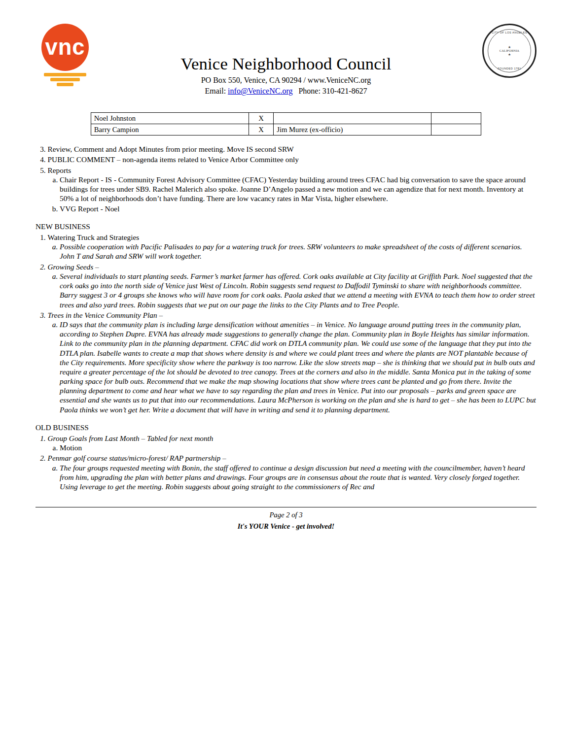vnc
CITY OF LOS ANGELES
★
CALIFORNIA
★
FOUNDED 1781
Venice Neighborhood Council
PO Box 550, Venice, CA 90294 / www.VeniceNC.org
Email: info@VeniceNC.org Phone: 310-421-8627
| Noel Johnston | X | | |
| Barry Campion | X | Jim Murez (ex-officio) | |
Review, Comment and Adopt Minutes from prior meeting. Move IS second SRW
PUBLIC COMMENT – non-agenda items related to Venice Arbor Committee only
Reports
Chair Report - IS - Community Forest Advisory Committee (CFAC) Yesterday building around trees CFAC had big conversation to save the space around buildings for trees under SB9. Rachel Malerich also spoke. Joanne D’Angelo passed a new motion and we can agendize that for next month. Inventory at 50% a lot of neighborhoods don’t have funding. There are low vacancy rates in Mar Vista, higher elsewhere.
VVG Report - Noel
NEW BUSINESS
Watering Truck and Strategies
Possible cooperation with Pacific Palisades to pay for a watering truck for trees. SRW volunteers to make spreadsheet of the costs of different scenarios. John T and Sarah and SRW will work together.
Growing Seeds –
Several individuals to start planting seeds. Farmer’s market farmer has offered. Cork oaks available at City facility at Griffith Park. Noel suggested that the cork oaks go into the north side of Venice just West of Lincoln. Robin suggests send request to Daffodil Tyminski to share with neighborhoods committee. Barry suggest 3 or 4 groups she knows who will have room for cork oaks. Paola asked that we attend a meeting with EVNA to teach them how to order street trees and also yard trees. Robin suggests that we put on our page the links to the City Plants and to Tree People.
Trees in the Venice Community Plan –
ID says that the community plan is including large densification without amenities – in Venice. No language around putting trees in the community plan, according to Stephen Dupre. EVNA has already made suggestions to generally change the plan. Community plan in Boyle Heights has similar information. Link to the community plan in the planning department. CFAC did work on DTLA community plan. We could use some of the language that they put into the DTLA plan. Isabelle wants to create a map that shows where density is and where we could plant trees and where the plants are NOT plantable because of the City requirements. More specificity show where the parkway is too narrow. Like the slow streets map – she is thinking that we should put in bulb outs and require a greater percentage of the lot should be devoted to tree canopy. Trees at the corners and also in the middle. Santa Monica put in the taking of some parking space for bulb outs. Recommend that we make the map showing locations that show where trees cant be planted and go from there. Invite the planning department to come and hear what we have to say regarding the plan and trees in Venice. Put into our proposals – parks and green space are essential and she wants us to put that into our recommendations. Laura McPherson is working on the plan and she is hard to get – she has been to LUPC but Paola thinks we won’t get her. Write a document that will have in writing and send it to planning department.
OLD BUSINESS
Group Goals from Last Month – Tabled for next month
Motion
Penmar golf course status/micro-forest/ RAP partnership –
The four groups requested meeting with Bonin, the staff offered to continue a design discussion but need a meeting with the councilmember, haven’t heard from him, upgrading the plan with better plans and drawings. Four groups are in consensus about the route that is wanted. Very closely forged together. Using leverage to get the meeting. Robin suggests about going straight to the commissioners of Rec and
Page 2 of 3
It's YOUR Venice - get involved!